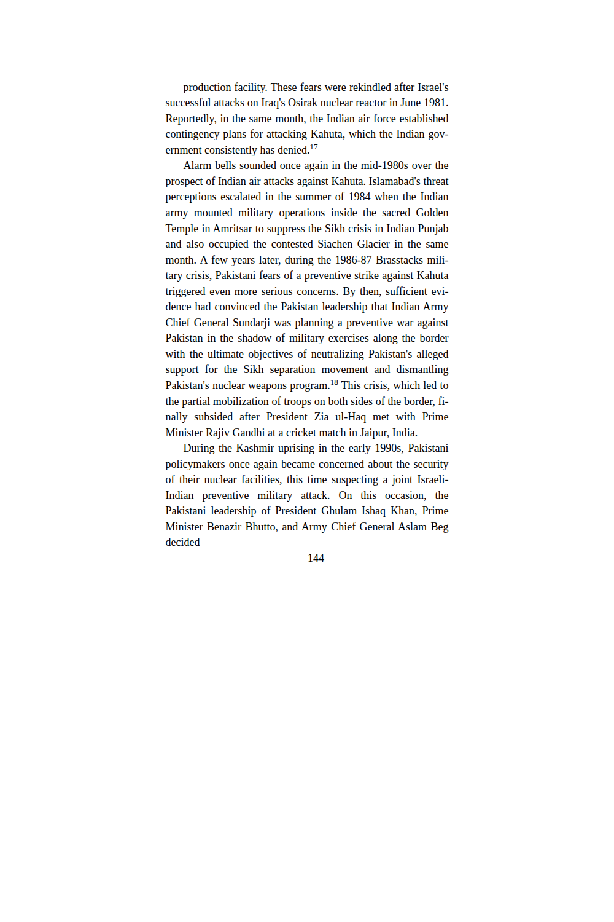production facility. These fears were rekindled after Israel's successful attacks on Iraq's Osirak nuclear reactor in June 1981. Reportedly, in the same month, the Indian air force established contingency plans for attacking Kahuta, which the Indian government consistently has denied.17
Alarm bells sounded once again in the mid-1980s over the prospect of Indian air attacks against Kahuta. Islamabad's threat perceptions escalated in the summer of 1984 when the Indian army mounted military operations inside the sacred Golden Temple in Amritsar to suppress the Sikh crisis in Indian Punjab and also occupied the contested Siachen Glacier in the same month. A few years later, during the 1986-87 Brasstacks military crisis, Pakistani fears of a preventive strike against Kahuta triggered even more serious concerns. By then, sufficient evidence had convinced the Pakistan leadership that Indian Army Chief General Sundarji was planning a preventive war against Pakistan in the shadow of military exercises along the border with the ultimate objectives of neutralizing Pakistan's alleged support for the Sikh separation movement and dismantling Pakistan's nuclear weapons program.18 This crisis, which led to the partial mobilization of troops on both sides of the border, finally subsided after President Zia ul-Haq met with Prime Minister Rajiv Gandhi at a cricket match in Jaipur, India.
During the Kashmir uprising in the early 1990s, Pakistani policymakers once again became concerned about the security of their nuclear facilities, this time suspecting a joint Israeli-Indian preventive military attack. On this occasion, the Pakistani leadership of President Ghulam Ishaq Khan, Prime Minister Benazir Bhutto, and Army Chief General Aslam Beg decided
144